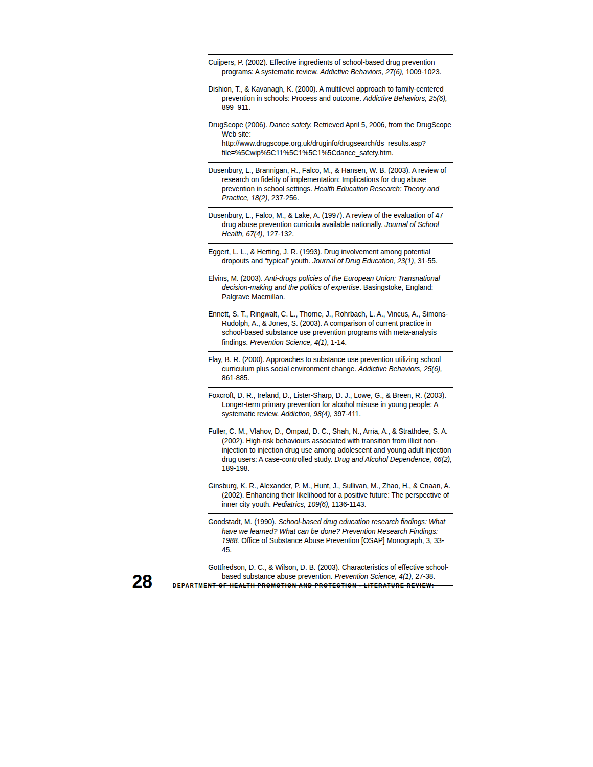Cuijpers, P. (2002). Effective ingredients of school-based drug prevention programs: A systematic review. Addictive Behaviors, 27(6), 1009-1023.
Dishion, T., & Kavanagh, K. (2000). A multilevel approach to family-centered prevention in schools: Process and outcome. Addictive Behaviors, 25(6), 899–911.
DrugScope (2006). Dance safety. Retrieved April 5, 2006, from the DrugScope Web site: http://www.drugscope.org.uk/druginfo/drugsearch/ds_results.asp?file=%5Cwip%5C11%5C1%5C1%5Cdance_safety.htm.
Dusenbury, L., Brannigan, R., Falco, M., & Hansen, W. B. (2003). A review of research on fidelity of implementation: Implications for drug abuse prevention in school settings. Health Education Research: Theory and Practice, 18(2), 237-256.
Dusenbury, L., Falco, M., & Lake, A. (1997). A review of the evaluation of 47 drug abuse prevention curricula available nationally. Journal of School Health, 67(4), 127-132.
Eggert, L. L., & Herting, J. R. (1993). Drug involvement among potential dropouts and “typical” youth. Journal of Drug Education, 23(1), 31-55.
Elvins, M. (2003). Anti-drugs policies of the European Union: Transnational decision-making and the politics of expertise. Basingstoke, England: Palgrave Macmillan.
Ennett, S. T., Ringwalt, C. L., Thorne, J., Rohrbach, L. A., Vincus, A., Simons-Rudolph, A., & Jones, S. (2003). A comparison of current practice in school-based substance use prevention programs with meta-analysis findings. Prevention Science, 4(1), 1-14.
Flay, B. R. (2000). Approaches to substance use prevention utilizing school curriculum plus social environment change. Addictive Behaviors, 25(6), 861-885.
Foxcroft, D. R., Ireland, D., Lister-Sharp, D. J., Lowe, G., & Breen, R. (2003). Longer-term primary prevention for alcohol misuse in young people: A systematic review. Addiction, 98(4), 397-411.
Fuller, C. M., Vlahov, D., Ompad, D. C., Shah, N., Arria, A., & Strathdee, S. A. (2002). High-risk behaviours associated with transition from illicit non-injection to injection drug use among adolescent and young adult injection drug users: A case-controlled study. Drug and Alcohol Dependence, 66(2), 189-198.
Ginsburg, K. R., Alexander, P. M., Hunt, J., Sullivan, M., Zhao, H., & Cnaan, A. (2002). Enhancing their likelihood for a positive future: The perspective of inner city youth. Pediatrics, 109(6), 1136-1143.
Goodstadt, M. (1990). School-based drug education research findings: What have we learned? What can be done? Prevention Research Findings: 1988. Office of Substance Abuse Prevention [OSAP] Monograph, 3, 33-45.
Gottfredson, D. C., & Wilson, D. B. (2003). Characteristics of effective school-based substance abuse prevention. Prevention Science, 4(1), 27-38.
28
DEPARTMENT OF HEALTH PROMOTION AND PROTECTION - LITERATURE REVIEW: